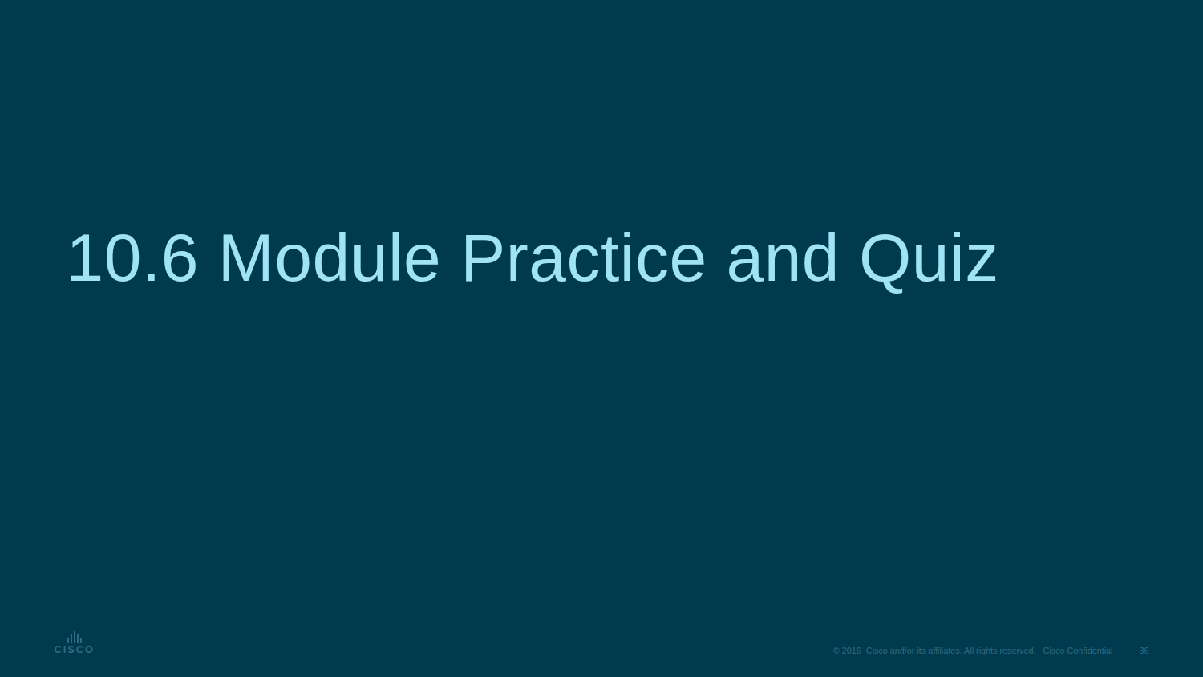10.6 Module Practice and Quiz
CISCO
© 2016 Cisco and/or its affiliates. All rights reserved. Cisco Confidential 36